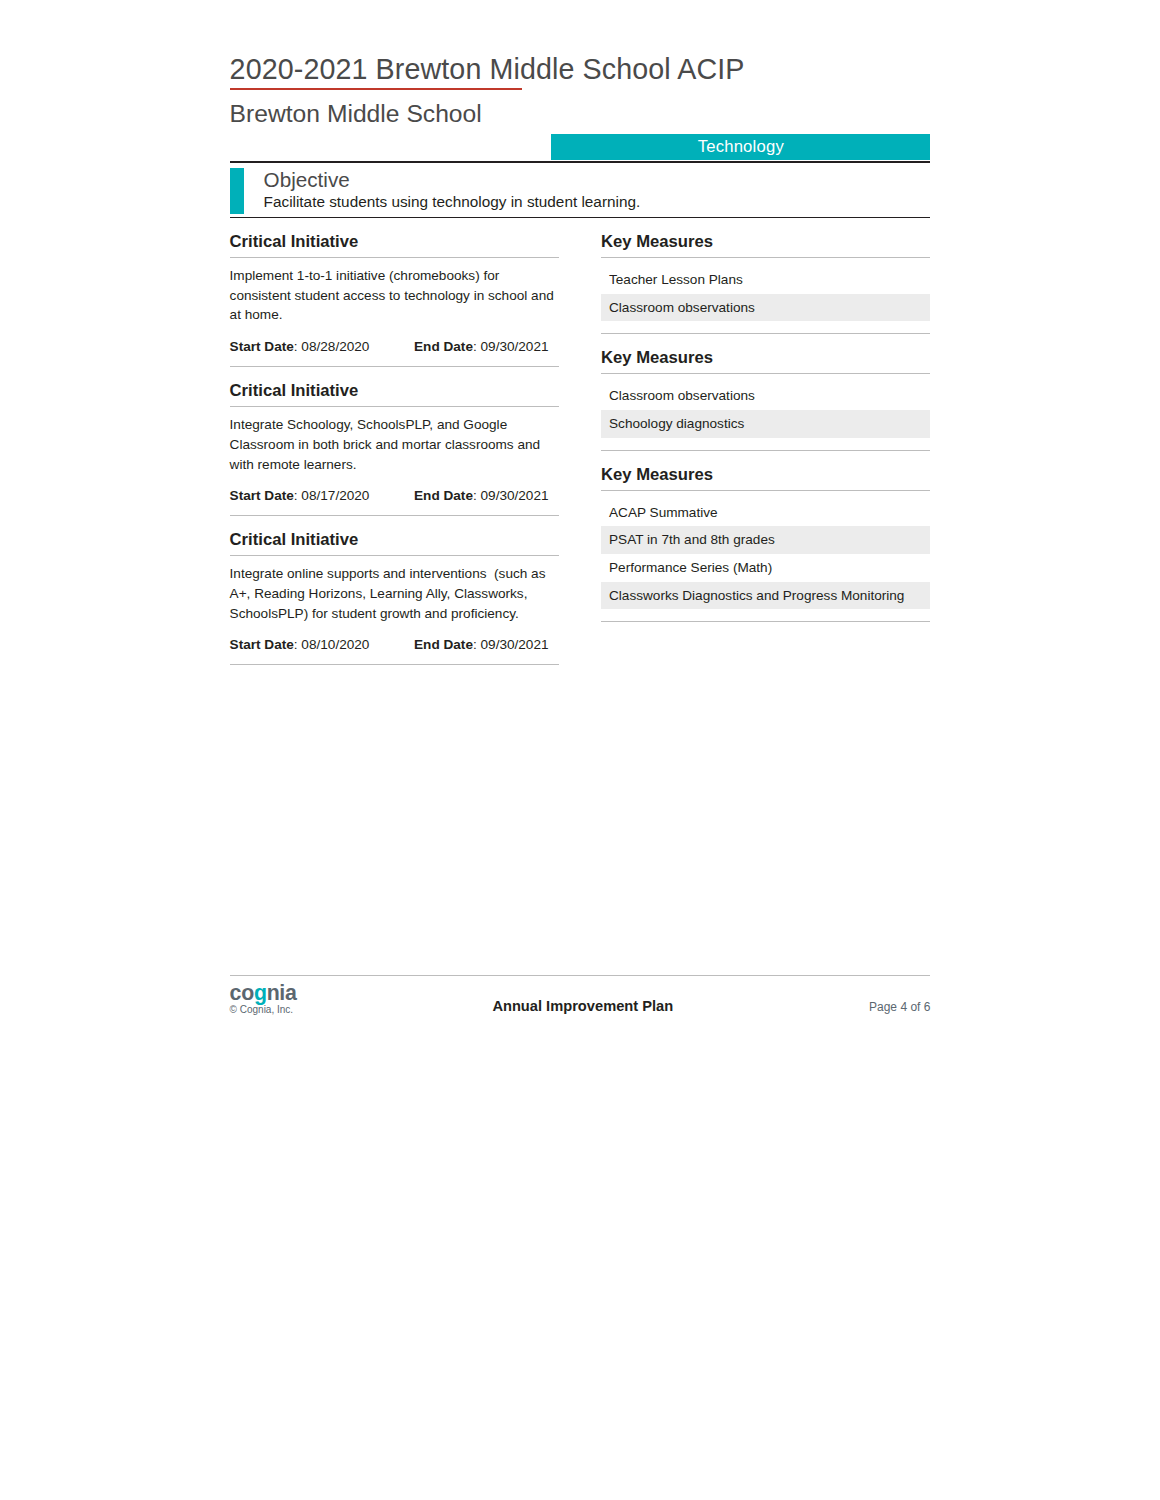2020-2021 Brewton Middle School ACIP
Brewton Middle School
Technology
Objective
Facilitate students using technology in student learning.
| Critical Initiative Implement 1-to-1 initiative (chromebooks) for consistent student access to technology in school and at home. Start Date : 08/28/2020 End Date : 09/30/2021 Critical Initiative Integrate Schoology, SchoolsPLP, and Google Classroom in both brick and mortar classrooms and with remote learners. Start Date : 08/17/2020 End Date : 09/30/2021 Critical Initiative Integrate online supports and interventions (such as A+, Reading Horizons, Learning Ally, Classworks, SchoolsPLP) for student growth and proficiency. Start Date : 08/10/2020 End Date : 09/30/2021 | | Key Measures Teacher Lesson Plans Classroom observations Key Measures Classroom observations Schoology diagnostics Key Measures ACAP Summative PSAT in 7th and 8th grades Performance Series (Math) Classworks Diagnostics and Progress Monitoring |
cognia
© Cognia, Inc.
Annual Improvement Plan
Page 4 of 6